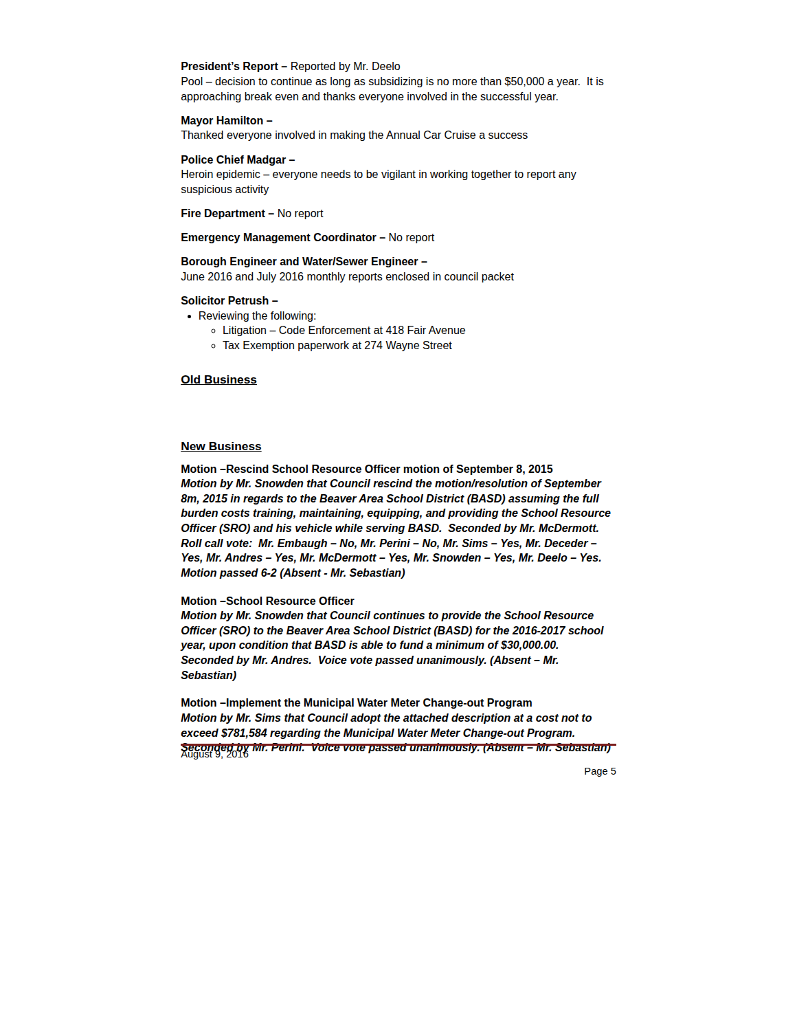President’s Report – Reported by Mr. Deelo
Pool – decision to continue as long as subsidizing is no more than $50,000 a year. It is approaching break even and thanks everyone involved in the successful year.
Mayor Hamilton –
Thanked everyone involved in making the Annual Car Cruise a success
Police Chief Madgar –
Heroin epidemic – everyone needs to be vigilant in working together to report any suspicious activity
Fire Department – No report
Emergency Management Coordinator – No report
Borough Engineer and Water/Sewer Engineer –
June 2016 and July 2016 monthly reports enclosed in council packet
Solicitor Petrush –
Reviewing the following:
Litigation – Code Enforcement at 418 Fair Avenue
Tax Exemption paperwork at 274 Wayne Street
Old Business
New Business
Motion –Rescind School Resource Officer motion of September 8, 2015
Motion by Mr. Snowden that Council rescind the motion/resolution of September 8m, 2015 in regards to the Beaver Area School District (BASD) assuming the full burden costs training, maintaining, equipping, and providing the School Resource Officer (SRO) and his vehicle while serving BASD. Seconded by Mr. McDermott. Roll call vote: Mr. Embaugh – No, Mr. Perini – No, Mr. Sims – Yes, Mr. Deceder – Yes, Mr. Andres – Yes, Mr. McDermott – Yes, Mr. Snowden – Yes, Mr. Deelo – Yes. Motion passed 6-2 (Absent - Mr. Sebastian)
Motion –School Resource Officer
Motion by Mr. Snowden that Council continues to provide the School Resource Officer (SRO) to the Beaver Area School District (BASD) for the 2016-2017 school year, upon condition that BASD is able to fund a minimum of $30,000.00. Seconded by Mr. Andres. Voice vote passed unanimously. (Absent – Mr. Sebastian)
Motion –Implement the Municipal Water Meter Change-out Program
Motion by Mr. Sims that Council adopt the attached description at a cost not to exceed $781,584 regarding the Municipal Water Meter Change-out Program. Seconded by Mr. Perini. Voice vote passed unanimously. (Absent – Mr. Sebastian)
August 9, 2016
Page 5